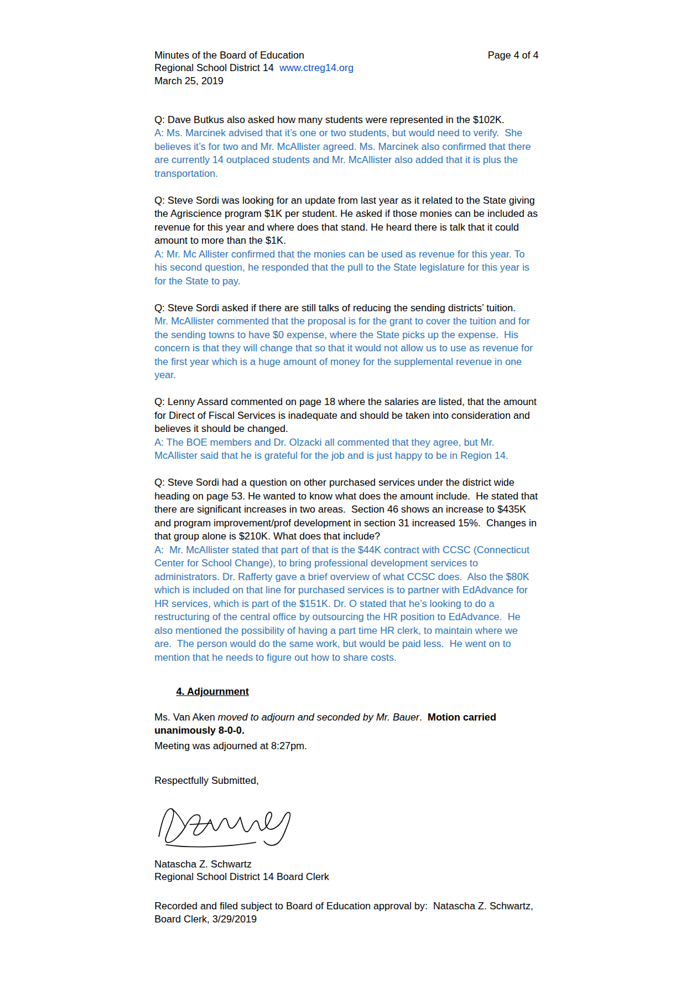Minutes of the Board of Education
Regional School District 14 www.ctreg14.org
March 25, 2019
Page 4 of 4
Q: Dave Butkus also asked how many students were represented in the $102K.
A: Ms. Marcinek advised that it’s one or two students, but would need to verify. She believes it’s for two and Mr. McAllister agreed. Ms. Marcinek also confirmed that there are currently 14 outplaced students and Mr. McAllister also added that it is plus the transportation.
Q: Steve Sordi was looking for an update from last year as it related to the State giving the Agriscience program $1K per student. He asked if those monies can be included as revenue for this year and where does that stand. He heard there is talk that it could amount to more than the $1K.
A: Mr. Mc Allister confirmed that the monies can be used as revenue for this year. To his second question, he responded that the pull to the State legislature for this year is for the State to pay.
Q: Steve Sordi asked if there are still talks of reducing the sending districts’ tuition.
Mr. McAllister commented that the proposal is for the grant to cover the tuition and for the sending towns to have $0 expense, where the State picks up the expense. His concern is that they will change that so that it would not allow us to use as revenue for the first year which is a huge amount of money for the supplemental revenue in one year.
Q: Lenny Assard commented on page 18 where the salaries are listed, that the amount for Direct of Fiscal Services is inadequate and should be taken into consideration and believes it should be changed.
A: The BOE members and Dr. Olzacki all commented that they agree, but Mr. McAllister said that he is grateful for the job and is just happy to be in Region 14.
Q: Steve Sordi had a question on other purchased services under the district wide heading on page 53. He wanted to know what does the amount include. He stated that there are significant increases in two areas. Section 46 shows an increase to $435K and program improvement/prof development in section 31 increased 15%. Changes in that group alone is $210K. What does that include?
A: Mr. McAllister stated that part of that is the $44K contract with CCSC (Connecticut Center for School Change), to bring professional development services to administrators. Dr. Rafferty gave a brief overview of what CCSC does. Also the $80K which is included on that line for purchased services is to partner with EdAdvance for HR services, which is part of the $151K. Dr. O stated that he’s looking to do a restructuring of the central office by outsourcing the HR position to EdAdvance. He also mentioned the possibility of having a part time HR clerk, to maintain where we are. The person would do the same work, but would be paid less. He went on to mention that he needs to figure out how to share costs.
4. Adjournment
Ms. Van Aken moved to adjourn and seconded by Mr. Bauer. Motion carried unanimously 8-0-0.
Meeting was adjourned at 8:27pm.
Respectfully Submitted,
Natascha Z. Schwartz
Regional School District 14 Board Clerk
Recorded and filed subject to Board of Education approval by: Natascha Z. Schwartz, Board Clerk, 3/29/2019